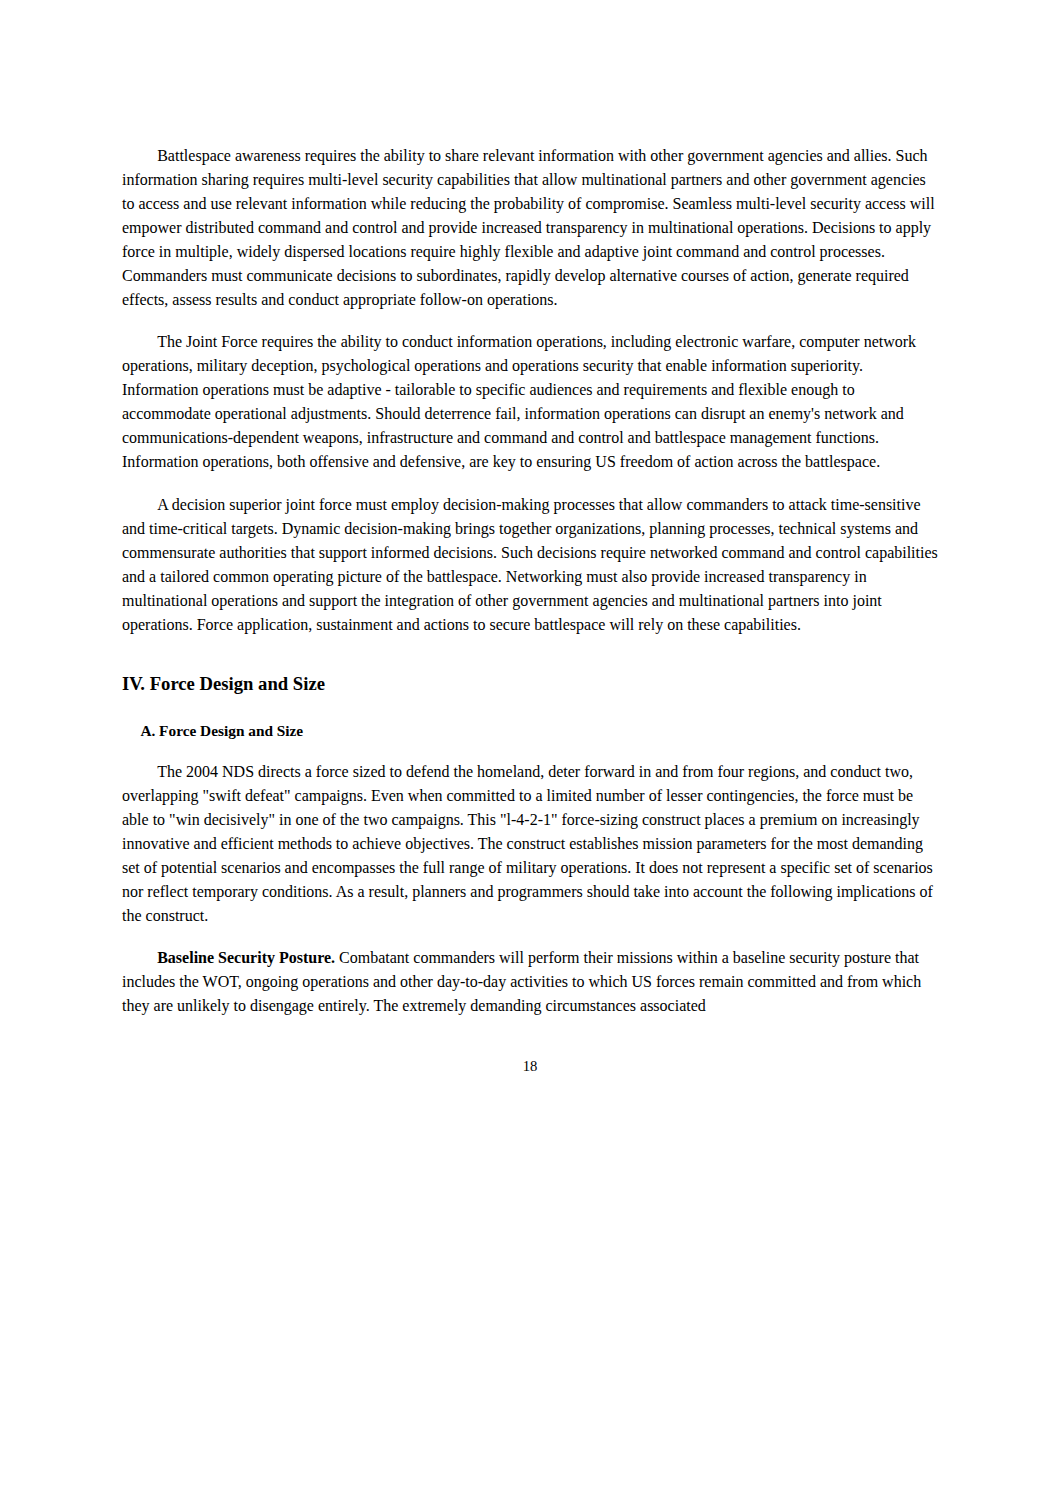Battlespace awareness requires the ability to share relevant information with other government agencies and allies. Such information sharing requires multi-level security capabilities that allow multinational partners and other government agencies to access and use relevant information while reducing the probability of compromise. Seamless multi-level security access will empower distributed command and control and provide increased transparency in multinational operations. Decisions to apply force in multiple, widely dispersed locations require highly flexible and adaptive joint command and control processes. Commanders must communicate decisions to subordinates, rapidly develop alternative courses of action, generate required effects, assess results and conduct appropriate follow-on operations.
The Joint Force requires the ability to conduct information operations, including electronic warfare, computer network operations, military deception, psychological operations and operations security that enable information superiority. Information operations must be adaptive - tailorable to specific audiences and requirements and flexible enough to accommodate operational adjustments. Should deterrence fail, information operations can disrupt an enemy's network and communications-dependent weapons, infrastructure and command and control and battlespace management functions. Information operations, both offensive and defensive, are key to ensuring US freedom of action across the battlespace.
A decision superior joint force must employ decision-making processes that allow commanders to attack time-sensitive and time-critical targets. Dynamic decision-making brings together organizations, planning processes, technical systems and commensurate authorities that support informed decisions. Such decisions require networked command and control capabilities and a tailored common operating picture of the battlespace. Networking must also provide increased transparency in multinational operations and support the integration of other government agencies and multinational partners into joint operations. Force application, sustainment and actions to secure battlespace will rely on these capabilities.
IV. Force Design and Size
A. Force Design and Size
The 2004 NDS directs a force sized to defend the homeland, deter forward in and from four regions, and conduct two, overlapping "swift defeat" campaigns. Even when committed to a limited number of lesser contingencies, the force must be able to "win decisively" in one of the two campaigns. This "l-4-2-1" force-sizing construct places a premium on increasingly innovative and efficient methods to achieve objectives. The construct establishes mission parameters for the most demanding set of potential scenarios and encompasses the full range of military operations. It does not represent a specific set of scenarios nor reflect temporary conditions. As a result, planners and programmers should take into account the following implications of the construct.
Baseline Security Posture. Combatant commanders will perform their missions within a baseline security posture that includes the WOT, ongoing operations and other day-to-day activities to which US forces remain committed and from which they are unlikely to disengage entirely. The extremely demanding circumstances associated
18